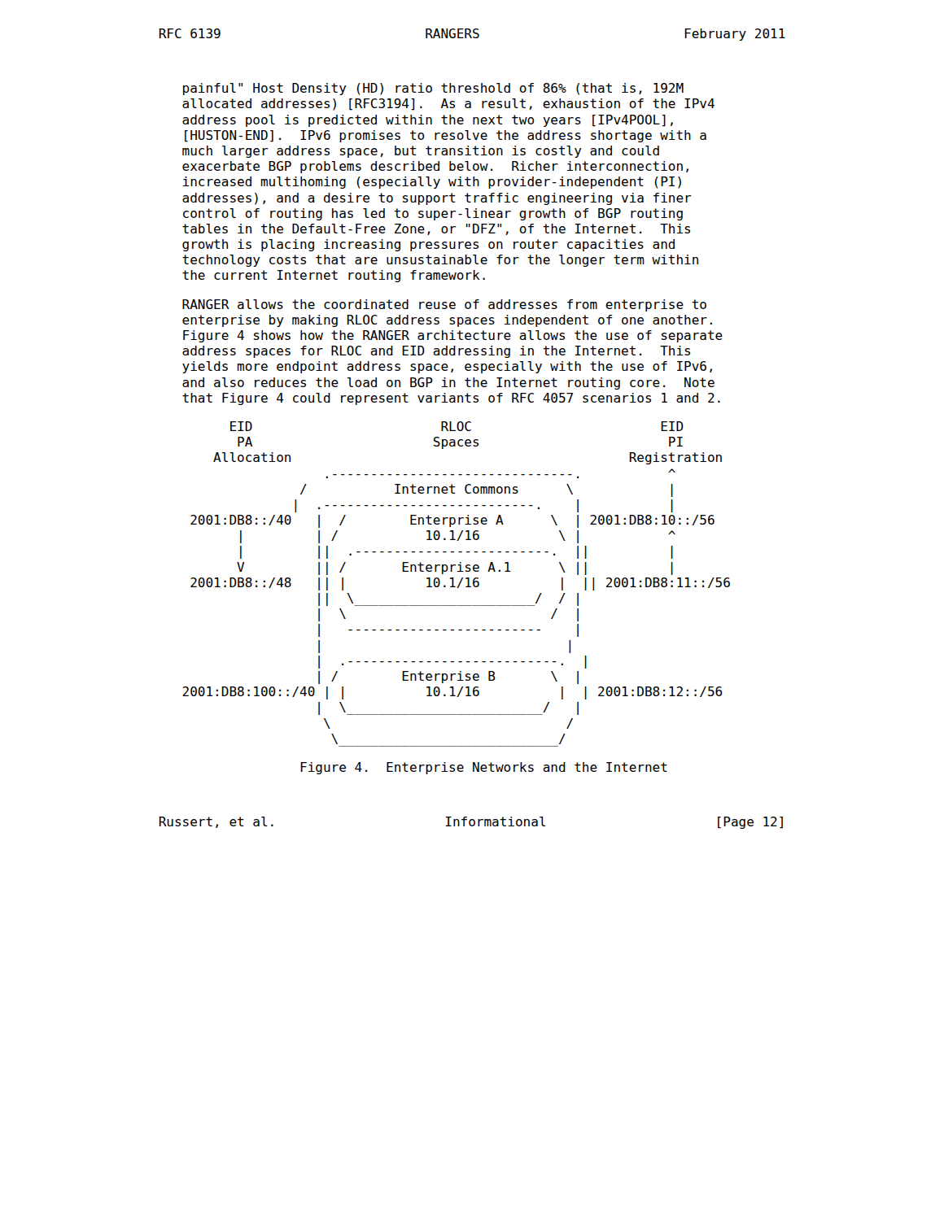RFC 6139 RANGERS February 2011
painful" Host Density (HD) ratio threshold of 86% (that is, 192M allocated addresses) [RFC3194]. As a result, exhaustion of the IPv4 address pool is predicted within the next two years [IPv4POOL], [HUSTON-END]. IPv6 promises to resolve the address shortage with a much larger address space, but transition is costly and could exacerbate BGP problems described below. Richer interconnection, increased multihoming (especially with provider-independent (PI) addresses), and a desire to support traffic engineering via finer control of routing has led to super-linear growth of BGP routing tables in the Default-Free Zone, or "DFZ", of the Internet. This growth is placing increasing pressures on router capacities and technology costs that are unsustainable for the longer term within the current Internet routing framework.
RANGER allows the coordinated reuse of addresses from enterprise to enterprise by making RLOC address spaces independent of one another. Figure 4 shows how the RANGER architecture allows the use of separate address spaces for RLOC and EID addressing in the Internet. This yields more endpoint address space, especially with the use of IPv6, and also reduces the load on BGP in the Internet routing core. Note that Figure 4 could represent variants of RFC 4057 scenarios 1 and 2.
      EID                        RLOC                        EID
       PA                       Spaces                        PI
    Allocation                                           Registration
                  .-------------------------------.           ^
               /           Internet Commons      \            |
              |  .---------------------------.    |           |
 2001:DB8::/40   |  /        Enterprise A      \  | 2001:DB8:10::/56
       |         | /           10.1/16          \ |           ^
       |         ||  .-------------------------.  ||          |
       V         || /       Enterprise A.1      \ ||          |
 2001:DB8::/48   || |          10.1/16          |  || 2001:DB8:11::/56
                 ||  \_______________________/  / |
                 |  \                          /  |
                 |   -------------------------    |
                 |                               |
                 |  .---------------------------.  |
                 | /        Enterprise B       \  |
2001:DB8:100::/40 | |          10.1/16          |  | 2001:DB8:12::/56
                 |  \_________________________/   |
                  \                              /
                   \____________________________/
Figure 4. Enterprise Networks and the Internet
Russert, et al. Informational [Page 12]